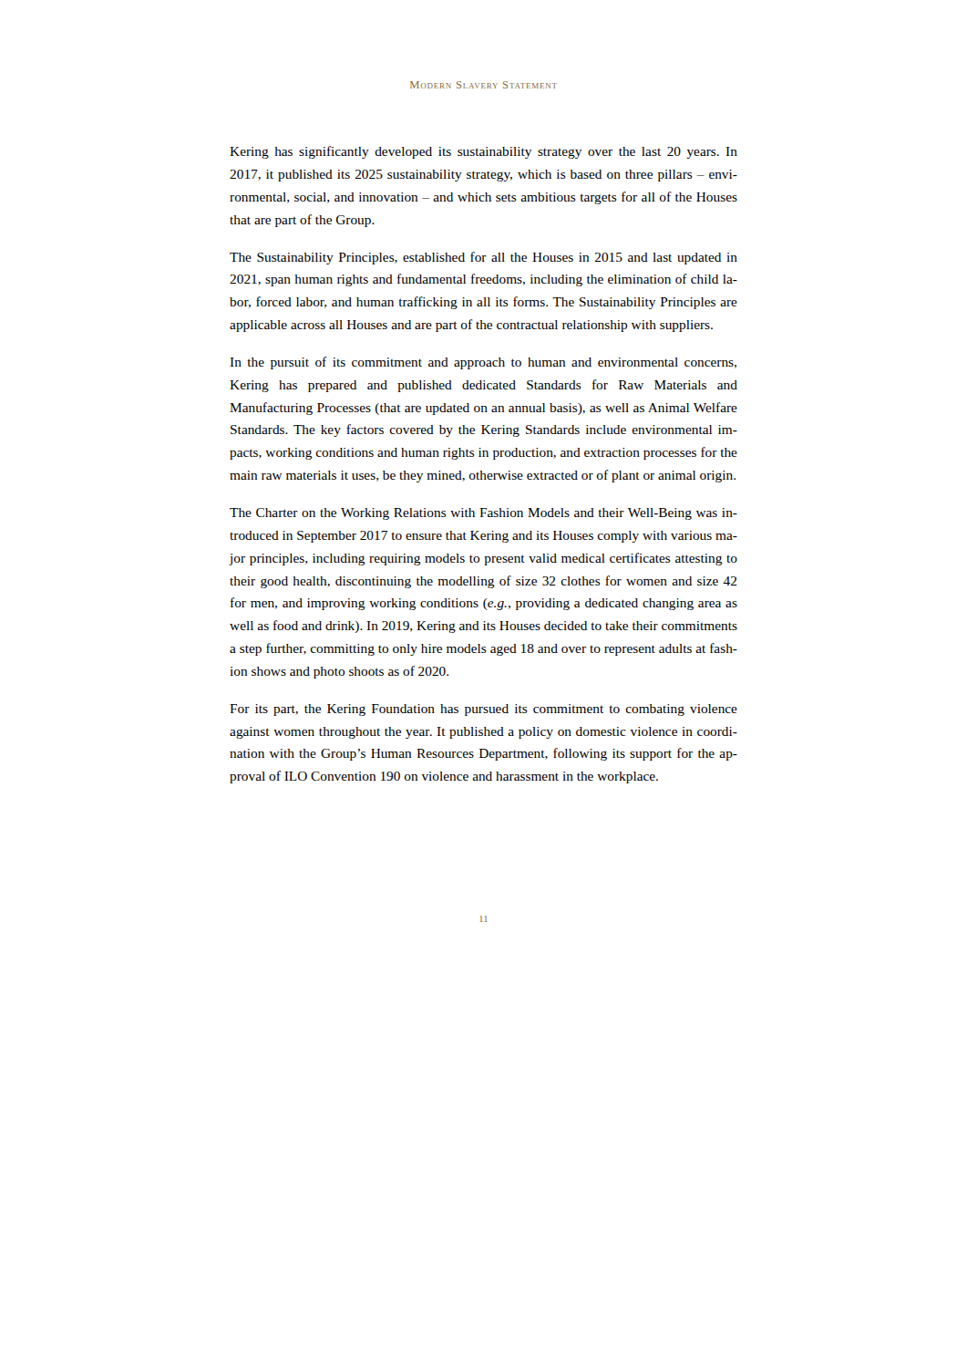Modern Slavery Statement
Kering has significantly developed its sustainability strategy over the last 20 years. In 2017, it published its 2025 sustainability strategy, which is based on three pillars – environmental, social, and innovation – and which sets ambitious targets for all of the Houses that are part of the Group.
The Sustainability Principles, established for all the Houses in 2015 and last updated in 2021, span human rights and fundamental freedoms, including the elimination of child labor, forced labor, and human trafficking in all its forms. The Sustainability Principles are applicable across all Houses and are part of the contractual relationship with suppliers.
In the pursuit of its commitment and approach to human and environmental concerns, Kering has prepared and published dedicated Standards for Raw Materials and Manufacturing Processes (that are updated on an annual basis), as well as Animal Welfare Standards. The key factors covered by the Kering Standards include environmental impacts, working conditions and human rights in production, and extraction processes for the main raw materials it uses, be they mined, otherwise extracted or of plant or animal origin.
The Charter on the Working Relations with Fashion Models and their Well-Being was introduced in September 2017 to ensure that Kering and its Houses comply with various major principles, including requiring models to present valid medical certificates attesting to their good health, discontinuing the modelling of size 32 clothes for women and size 42 for men, and improving working conditions (e.g., providing a dedicated changing area as well as food and drink). In 2019, Kering and its Houses decided to take their commitments a step further, committing to only hire models aged 18 and over to represent adults at fashion shows and photo shoots as of 2020.
For its part, the Kering Foundation has pursued its commitment to combating violence against women throughout the year. It published a policy on domestic violence in coordination with the Group’s Human Resources Department, following its support for the approval of ILO Convention 190 on violence and harassment in the workplace.
11